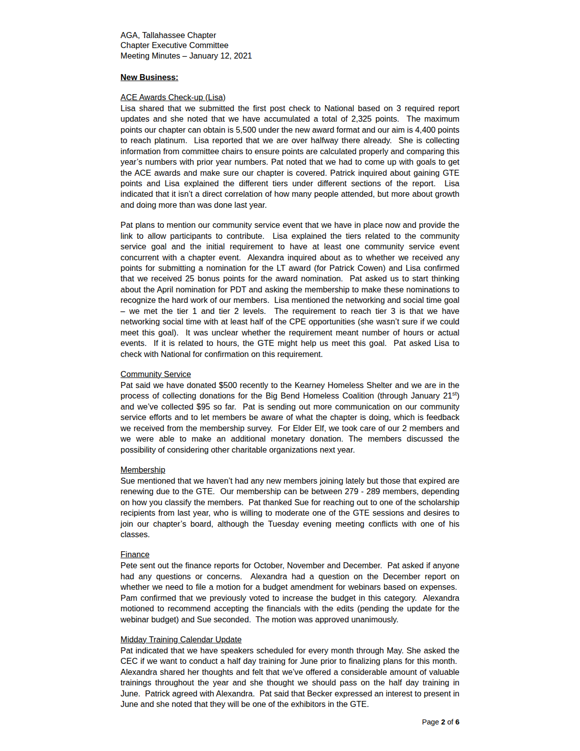AGA, Tallahassee Chapter
Chapter Executive Committee
Meeting Minutes – January 12, 2021
New Business:
ACE Awards Check-up (Lisa)
Lisa shared that we submitted the first post check to National based on 3 required report updates and she noted that we have accumulated a total of 2,325 points. The maximum points our chapter can obtain is 5,500 under the new award format and our aim is 4,400 points to reach platinum. Lisa reported that we are over halfway there already. She is collecting information from committee chairs to ensure points are calculated properly and comparing this year’s numbers with prior year numbers. Pat noted that we had to come up with goals to get the ACE awards and make sure our chapter is covered. Patrick inquired about gaining GTE points and Lisa explained the different tiers under different sections of the report. Lisa indicated that it isn’t a direct correlation of how many people attended, but more about growth and doing more than was done last year.
Pat plans to mention our community service event that we have in place now and provide the link to allow participants to contribute. Lisa explained the tiers related to the community service goal and the initial requirement to have at least one community service event concurrent with a chapter event. Alexandra inquired about as to whether we received any points for submitting a nomination for the LT award (for Patrick Cowen) and Lisa confirmed that we received 25 bonus points for the award nomination. Pat asked us to start thinking about the April nomination for PDT and asking the membership to make these nominations to recognize the hard work of our members. Lisa mentioned the networking and social time goal – we met the tier 1 and tier 2 levels. The requirement to reach tier 3 is that we have networking social time with at least half of the CPE opportunities (she wasn’t sure if we could meet this goal). It was unclear whether the requirement meant number of hours or actual events. If it is related to hours, the GTE might help us meet this goal. Pat asked Lisa to check with National for confirmation on this requirement.
Community Service
Pat said we have donated $500 recently to the Kearney Homeless Shelter and we are in the process of collecting donations for the Big Bend Homeless Coalition (through January 21st) and we’ve collected $95 so far. Pat is sending out more communication on our community service efforts and to let members be aware of what the chapter is doing, which is feedback we received from the membership survey. For Elder Elf, we took care of our 2 members and we were able to make an additional monetary donation. The members discussed the possibility of considering other charitable organizations next year.
Membership
Sue mentioned that we haven’t had any new members joining lately but those that expired are renewing due to the GTE. Our membership can be between 279 - 289 members, depending on how you classify the members. Pat thanked Sue for reaching out to one of the scholarship recipients from last year, who is willing to moderate one of the GTE sessions and desires to join our chapter’s board, although the Tuesday evening meeting conflicts with one of his classes.
Finance
Pete sent out the finance reports for October, November and December. Pat asked if anyone had any questions or concerns. Alexandra had a question on the December report on whether we need to file a motion for a budget amendment for webinars based on expenses. Pam confirmed that we previously voted to increase the budget in this category. Alexandra motioned to recommend accepting the financials with the edits (pending the update for the webinar budget) and Sue seconded. The motion was approved unanimously.
Midday Training Calendar Update
Pat indicated that we have speakers scheduled for every month through May. She asked the CEC if we want to conduct a half day training for June prior to finalizing plans for this month. Alexandra shared her thoughts and felt that we’ve offered a considerable amount of valuable trainings throughout the year and she thought we should pass on the half day training in June. Patrick agreed with Alexandra. Pat said that Becker expressed an interest to present in June and she noted that they will be one of the exhibitors in the GTE.
Page 2 of 6